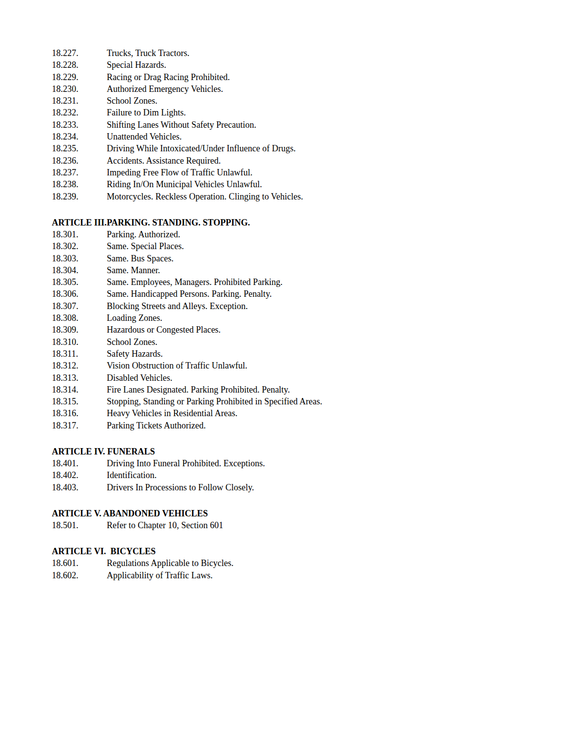| 18.227. | Trucks, Truck Tractors. |
| 18.228. | Special Hazards. |
| 18.229. | Racing or Drag Racing Prohibited. |
| 18.230. | Authorized Emergency Vehicles. |
| 18.231. | School Zones. |
| 18.232. | Failure to Dim Lights. |
| 18.233. | Shifting Lanes Without Safety Precaution. |
| 18.234. | Unattended Vehicles. |
| 18.235. | Driving While Intoxicated/Under Influence of Drugs. |
| 18.236. | Accidents. Assistance Required. |
| 18.237. | Impeding Free Flow of Traffic Unlawful. |
| 18.238. | Riding In/On Municipal Vehicles Unlawful. |
| 18.239. | Motorcycles. Reckless Operation. Clinging to Vehicles. |
ARTICLE III. PARKING. STANDING. STOPPING.
| 18.301. | Parking. Authorized. |
| 18.302. | Same. Special Places. |
| 18.303. | Same. Bus Spaces. |
| 18.304. | Same. Manner. |
| 18.305. | Same. Employees, Managers. Prohibited Parking. |
| 18.306. | Same. Handicapped Persons. Parking. Penalty. |
| 18.307. | Blocking Streets and Alleys. Exception. |
| 18.308. | Loading Zones. |
| 18.309. | Hazardous or Congested Places. |
| 18.310. | School Zones. |
| 18.311. | Safety Hazards. |
| 18.312. | Vision Obstruction of Traffic Unlawful. |
| 18.313. | Disabled Vehicles. |
| 18.314. | Fire Lanes Designated. Parking Prohibited. Penalty. |
| 18.315. | Stopping, Standing or Parking Prohibited in Specified Areas. |
| 18.316. | Heavy Vehicles in Residential Areas. |
| 18.317. | Parking Tickets Authorized. |
ARTICLE IV. FUNERALS
| 18.401. | Driving Into Funeral Prohibited. Exceptions. |
| 18.402. | Identification. |
| 18.403. | Drivers In Processions to Follow Closely. |
ARTICLE V. ABANDONED VEHICLES
| 18.501. | Refer to Chapter 10, Section 601 |
ARTICLE VI. BICYCLES
| 18.601. | Regulations Applicable to Bicycles. |
| 18.602. | Applicability of Traffic Laws. |